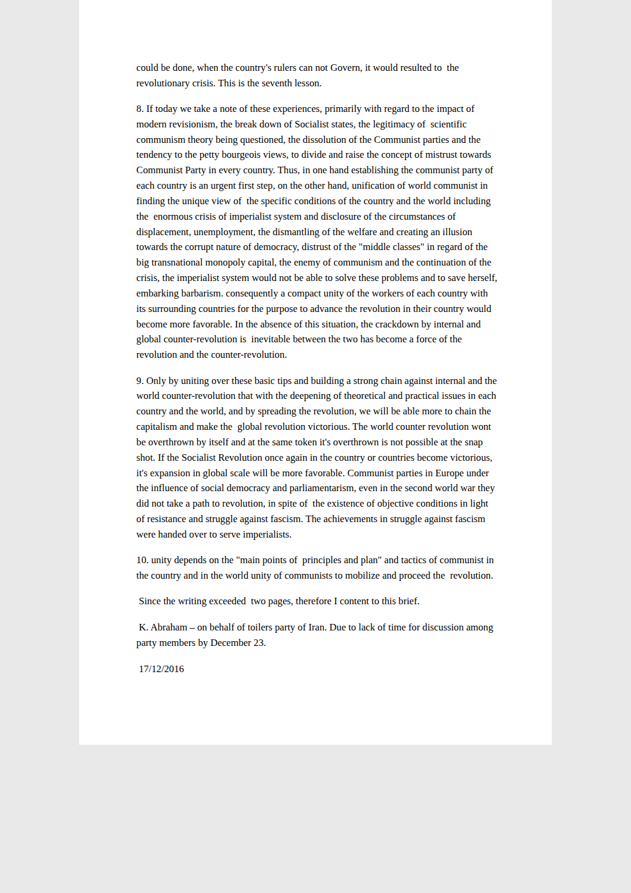could be done, when the country's rulers can not Govern, it would resulted to the revolutionary crisis. This is the seventh lesson.
8. If today we take a note of these experiences, primarily with regard to the impact of modern revisionism, the break down of Socialist states, the legitimacy of scientific communism theory being questioned, the dissolution of the Communist parties and the tendency to the petty bourgeois views, to divide and raise the concept of mistrust towards Communist Party in every country. Thus, in one hand establishing the communist party of each country is an urgent first step, on the other hand, unification of world communist in finding the unique view of the specific conditions of the country and the world including the enormous crisis of imperialist system and disclosure of the circumstances of displacement, unemployment, the dismantling of the welfare and creating an illusion towards the corrupt nature of democracy, distrust of the "middle classes" in regard of the big transnational monopoly capital, the enemy of communism and the continuation of the crisis, the imperialist system would not be able to solve these problems and to save herself, embarking barbarism. consequently a compact unity of the workers of each country with its surrounding countries for the purpose to advance the revolution in their country would become more favorable. In the absence of this situation, the crackdown by internal and global counter-revolution is inevitable between the two has become a force of the revolution and the counter-revolution.
9. Only by uniting over these basic tips and building a strong chain against internal and the world counter-revolution that with the deepening of theoretical and practical issues in each country and the world, and by spreading the revolution, we will be able more to chain the capitalism and make the global revolution victorious. The world counter revolution wont be overthrown by itself and at the same token it's overthrown is not possible at the snap shot. If the Socialist Revolution once again in the country or countries become victorious, it's expansion in global scale will be more favorable. Communist parties in Europe under the influence of social democracy and parliamentarism, even in the second world war they did not take a path to revolution, in spite of the existence of objective conditions in light of resistance and struggle against fascism. The achievements in struggle against fascism were handed over to serve imperialists.
10. unity depends on the "main points of principles and plan" and tactics of communist in the country and in the world unity of communists to mobilize and proceed the revolution.
Since the writing exceeded two pages, therefore I content to this brief.
K. Abraham – on behalf of toilers party of Iran. Due to lack of time for discussion among party members by December 23.
17/12/2016